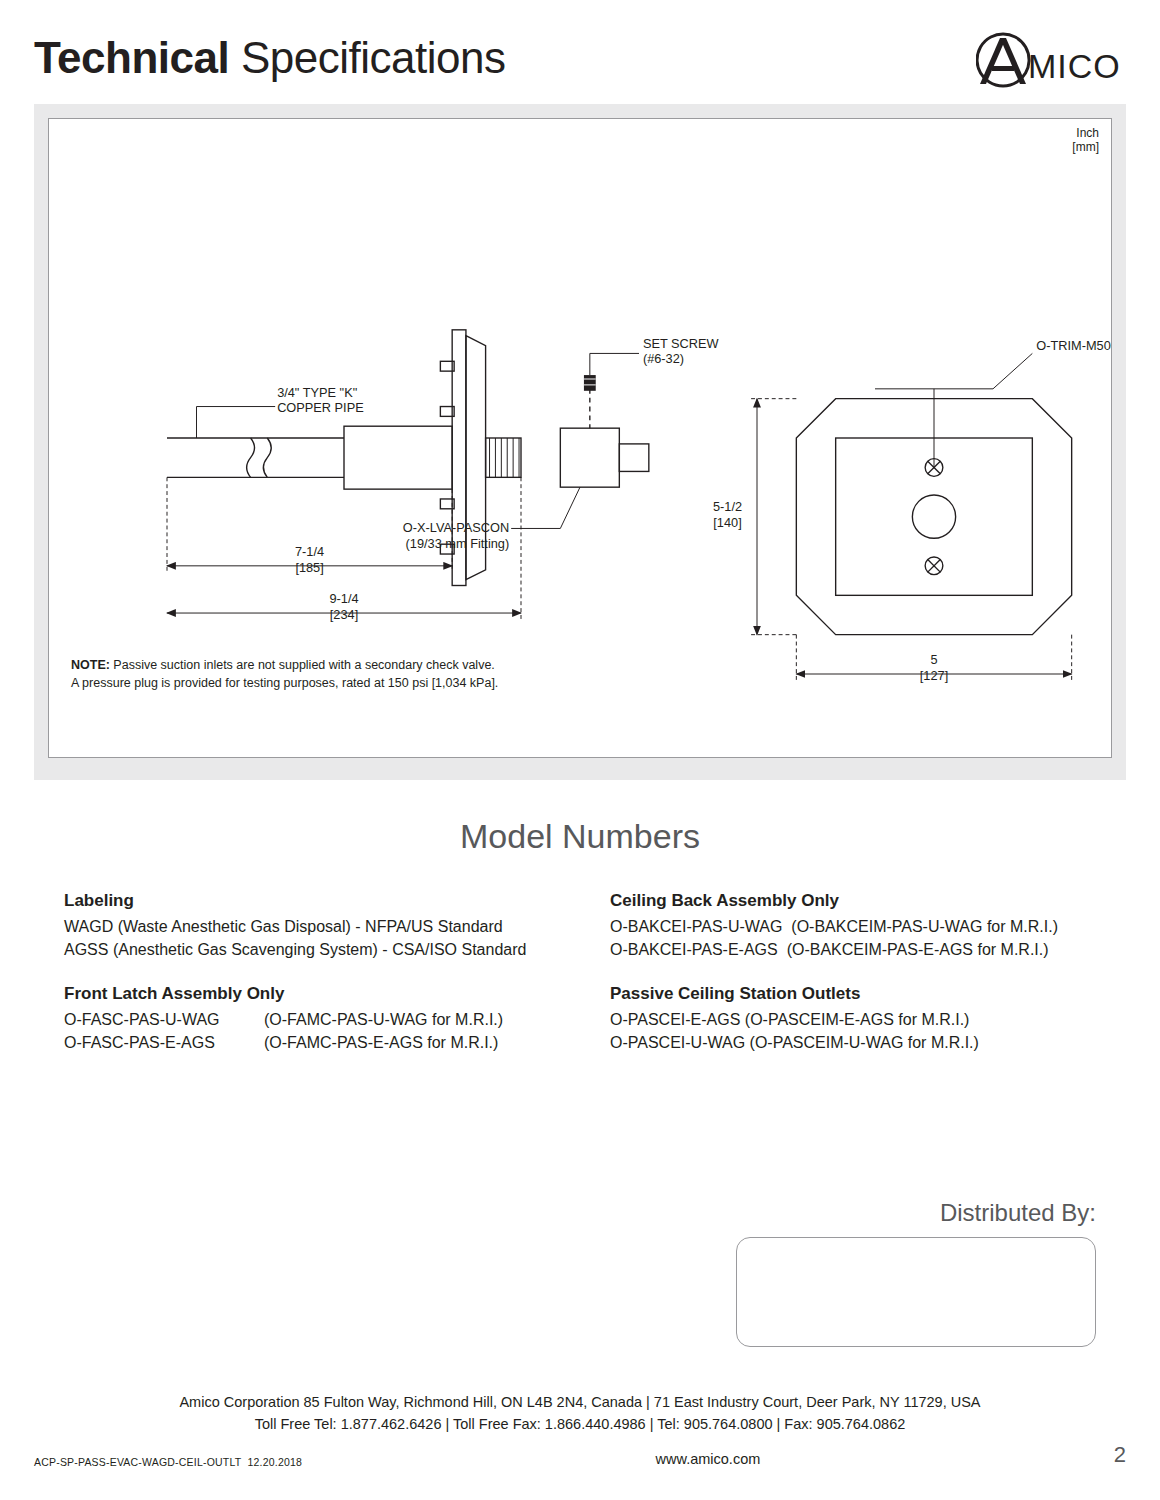Technical Specifications
MICO
Inch
[mm]
3/4" TYPE "K" COPPER PIPE SET SCREW (#6-32) O-X-LVA-PASCON (19/33 mm Fitting) O-TRIM-M500C-G2 7-1/4 [185] 9-1/4 [234] 5-1/2 [140] 5 [127]
NOTE: Passive suction inlets are not supplied with a secondary check valve.
A pressure plug is provided for testing purposes, rated at 150 psi [1,034 kPa].
Model Numbers
Labeling
WAGD (Waste Anesthetic Gas Disposal) - NFPA/US Standard
AGSS (Anesthetic Gas Scavenging System) - CSA/ISO Standard
Front Latch Assembly Only
O-FASC-PAS-U-WAG(O-FAMC-PAS-U-WAG for M.R.I.)
O-FASC-PAS-E-AGS(O-FAMC-PAS-E-AGS for M.R.I.)
Ceiling Back Assembly Only
O-BAKCEI-PAS-U-WAG (O-BAKCEIM-PAS-U-WAG for M.R.I.)
O-BAKCEI-PAS-E-AGS (O-BAKCEIM-PAS-E-AGS for M.R.I.)
Passive Ceiling Station Outlets
O-PASCEI-E-AGS (O-PASCEIM-E-AGS for M.R.I.)
O-PASCEI-U-WAG (O-PASCEIM-U-WAG for M.R.I.)
Distributed By:
Amico Corporation 85 Fulton Way, Richmond Hill, ON L4B 2N4, Canada | 71 East Industry Court, Deer Park, NY 11729, USA
Toll Free Tel: 1.877.462.6426 | Toll Free Fax: 1.866.440.4986 | Tel: 905.764.0800 | Fax: 905.764.0862
ACP-SP-PASS-EVAC-WAGD-CEIL-OUTLT 12.20.2018
www.amico.com
2